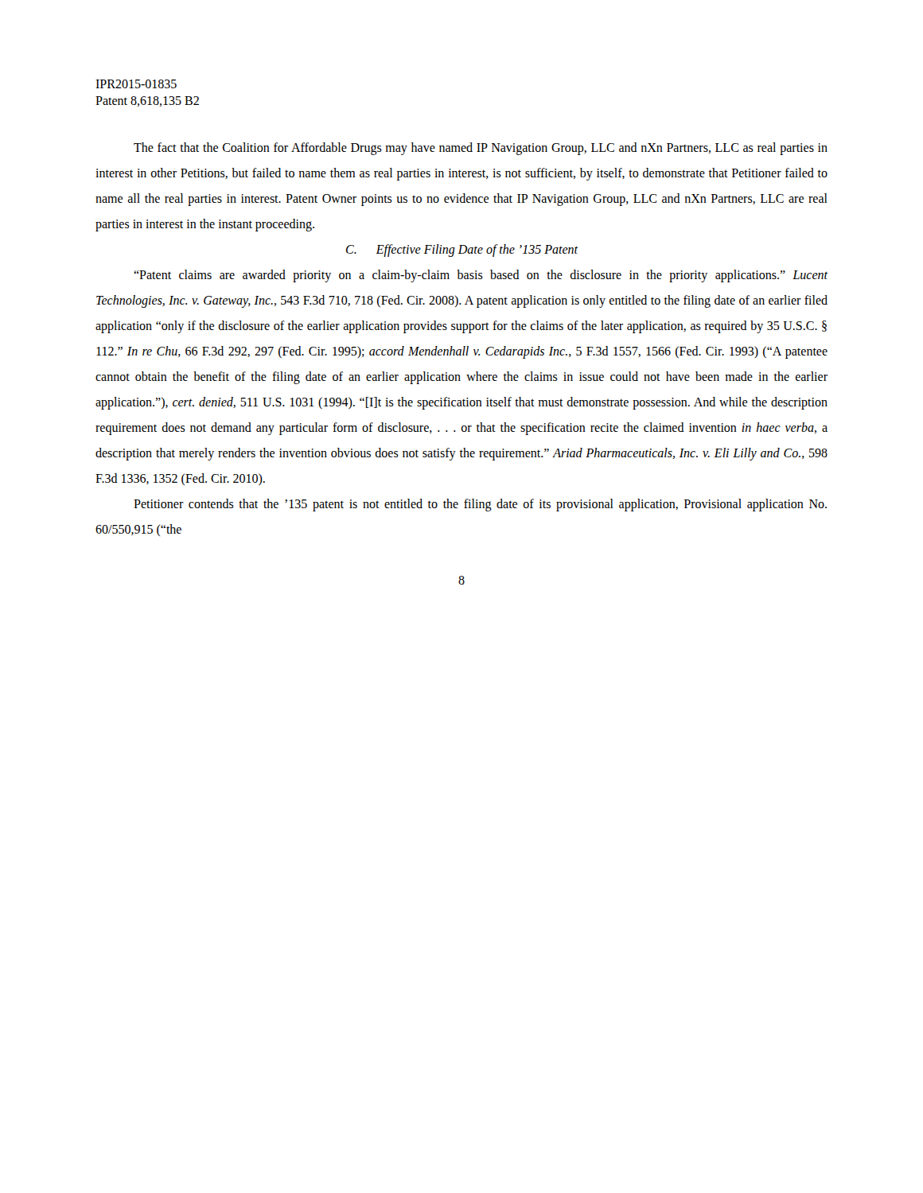IPR2015-01835
Patent 8,618,135 B2
The fact that the Coalition for Affordable Drugs may have named IP Navigation Group, LLC and nXn Partners, LLC as real parties in interest in other Petitions, but failed to name them as real parties in interest, is not sufficient, by itself, to demonstrate that Petitioner failed to name all the real parties in interest. Patent Owner points us to no evidence that IP Navigation Group, LLC and nXn Partners, LLC are real parties in interest in the instant proceeding.
C. Effective Filing Date of the ’135 Patent
“Patent claims are awarded priority on a claim-by-claim basis based on the disclosure in the priority applications.” Lucent Technologies, Inc. v. Gateway, Inc., 543 F.3d 710, 718 (Fed. Cir. 2008). A patent application is only entitled to the filing date of an earlier filed application “only if the disclosure of the earlier application provides support for the claims of the later application, as required by 35 U.S.C. § 112.” In re Chu, 66 F.3d 292, 297 (Fed. Cir. 1995); accord Mendenhall v. Cedarapids Inc., 5 F.3d 1557, 1566 (Fed. Cir. 1993) (“A patentee cannot obtain the benefit of the filing date of an earlier application where the claims in issue could not have been made in the earlier application.”), cert. denied, 511 U.S. 1031 (1994). “[I]t is the specification itself that must demonstrate possession. And while the description requirement does not demand any particular form of disclosure, . . . or that the specification recite the claimed invention in haec verba, a description that merely renders the invention obvious does not satisfy the requirement.” Ariad Pharmaceuticals, Inc. v. Eli Lilly and Co., 598 F.3d 1336, 1352 (Fed. Cir. 2010).
Petitioner contends that the ’135 patent is not entitled to the filing date of its provisional application, Provisional application No. 60/550,915 (“the
8